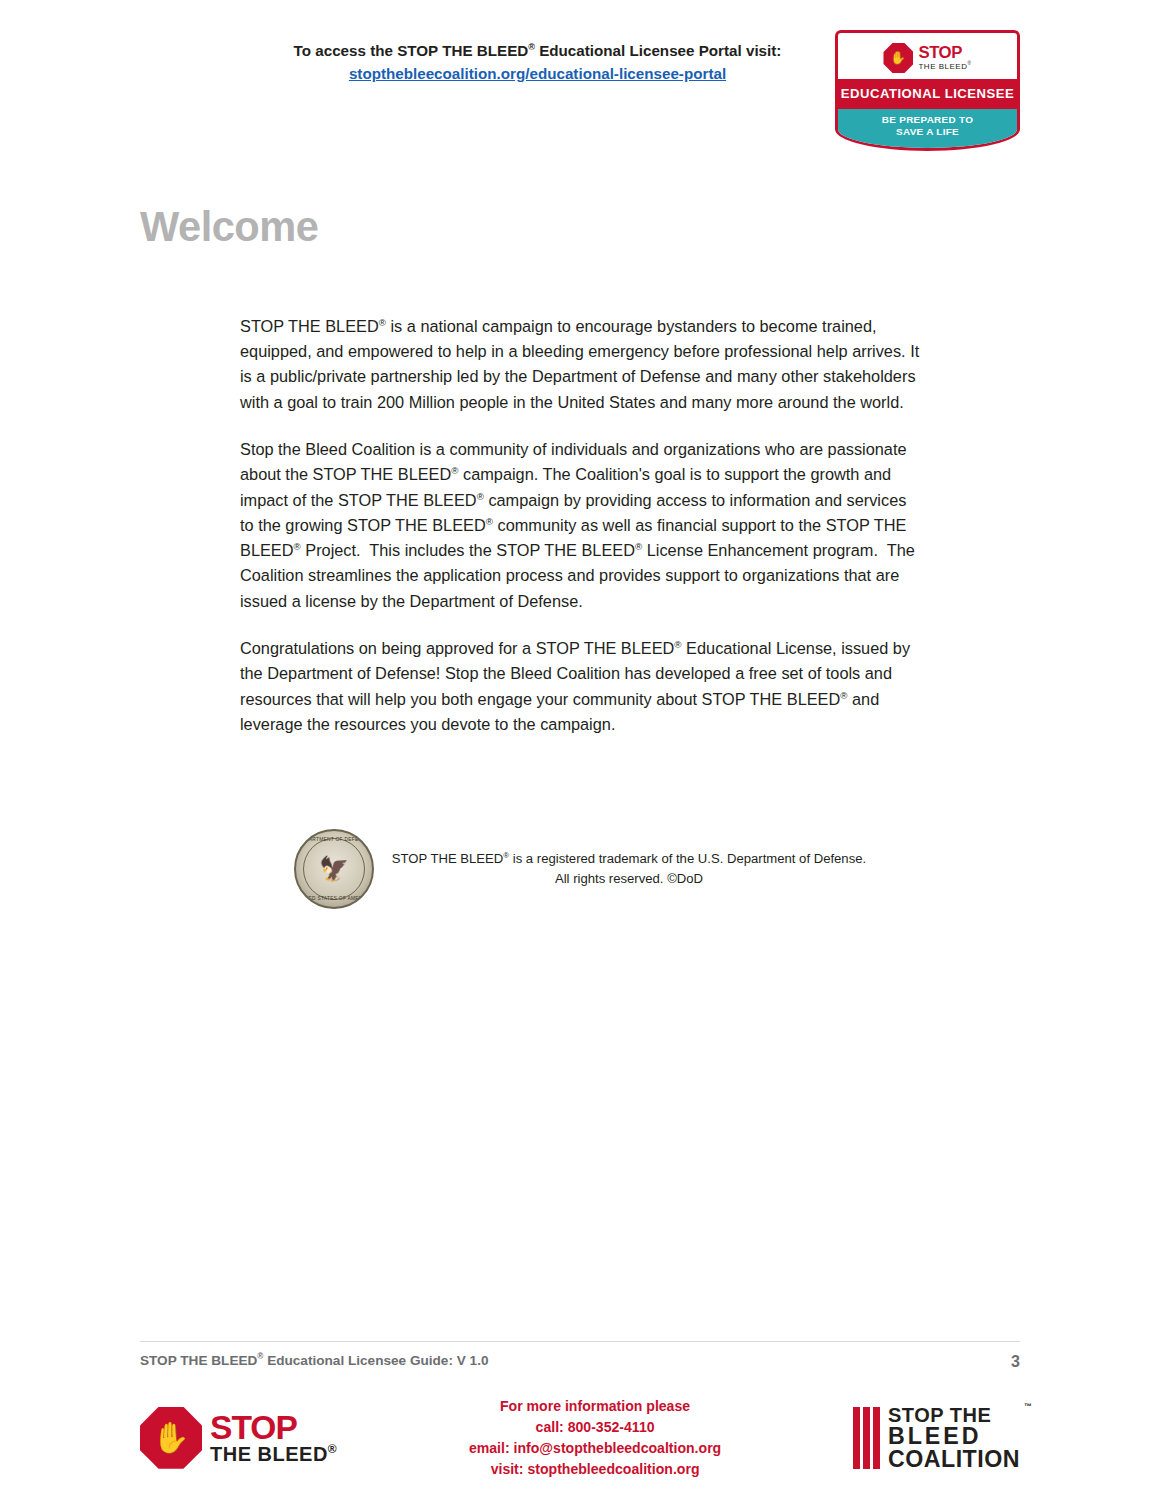To access the STOP THE BLEED® Educational Licensee Portal visit:
stopthebleecoalition.org/educational-licensee-portal
✋
STOP THE BLEED®
EDUCATIONAL LICENSEE
BE PREPARED TO
SAVE A LIFE
Welcome
STOP THE BLEED® is a national campaign to encourage bystanders to become trained, equipped, and empowered to help in a bleeding emergency before professional help arrives. It is a public/private partnership led by the Department of Defense and many other stakeholders with a goal to train 200 Million people in the United States and many more around the world.
Stop the Bleed Coalition is a community of individuals and organizations who are passionate about the STOP THE BLEED® campaign. The Coalition's goal is to support the growth and impact of the STOP THE BLEED® campaign by providing access to information and services to the growing STOP THE BLEED® community as well as financial support to the STOP THE BLEED® Project. This includes the STOP THE BLEED® License Enhancement program. The Coalition streamlines the application process and provides support to organizations that are issued a license by the Department of Defense.
Congratulations on being approved for a STOP THE BLEED® Educational License, issued by the Department of Defense! Stop the Bleed Coalition has developed a free set of tools and resources that will help you both engage your community about STOP THE BLEED® and leverage the resources you devote to the campaign.
DEPARTMENT OF DEFENSE
🦅
UNITED STATES OF AMERICA
STOP THE BLEED® is a registered trademark of the U.S. Department of Defense.
All rights reserved. ©DoD
STOP THE BLEED® Educational Licensee Guide: V 1.0 3
✋
STOP THE BLEED®
For more information please
call: 800-352-4110
email: info@stopthebleedcoaltion.org
visit: stopthebleedcoalition.org
™ STOP THE BLEED COALITION